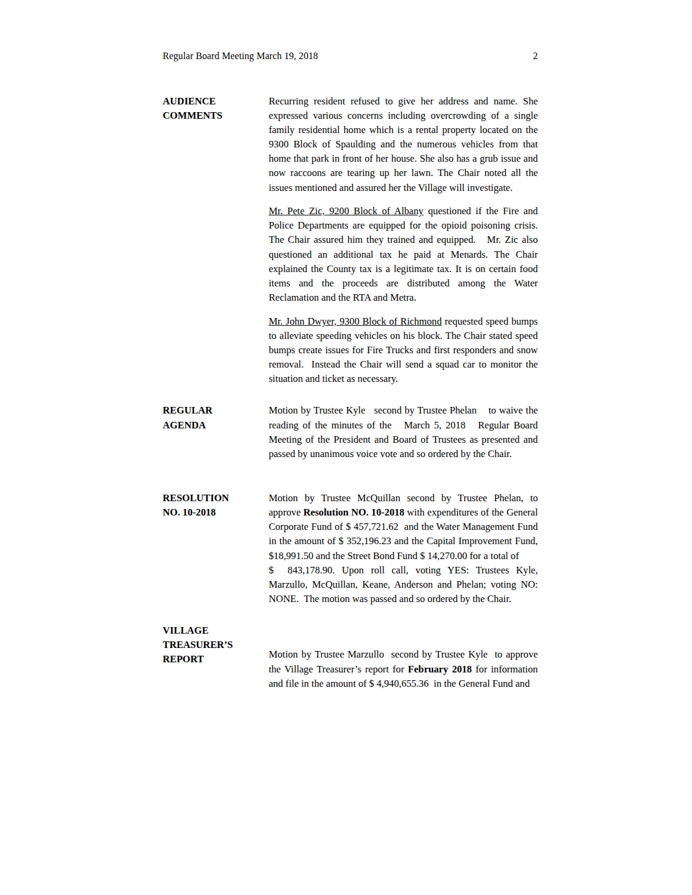Regular Board Meeting March 19, 2018
2
| AUDIENCE COMMENTS | Recurring resident refused to give her address and name. She expressed various concerns including overcrowding of a single family residential home which is a rental property located on the 9300 Block of Spaulding and the numerous vehicles from that home that park in front of her house. She also has a grub issue and now raccoons are tearing up her lawn. The Chair noted all the issues mentioned and assured her the Village will investigate. Mr. Pete Zic, 9200 Block of Albany questioned if the Fire and Police Departments are equipped for the opioid poisoning crisis. The Chair assured him they trained and equipped. Mr. Zic also questioned an additional tax he paid at Menards. The Chair explained the County tax is a legitimate tax. It is on certain food items and the proceeds are distributed among the Water Reclamation and the RTA and Metra. Mr. John Dwyer, 9300 Block of Richmond requested speed bumps to alleviate speeding vehicles on his block. The Chair stated speed bumps create issues for Fire Trucks and first responders and snow removal. Instead the Chair will send a squad car to monitor the situation and ticket as necessary. |
| REGULAR AGENDA | Motion by Trustee Kyle second by Trustee Phelan to waive the reading of the minutes of the March 5, 2018 Regular Board Meeting of the President and Board of Trustees as presented and passed by unanimous voice vote and so ordered by the Chair. |
| RESOLUTION NO. 10-2018 | Motion by Trustee McQuillan second by Trustee Phelan, to approve Resolution NO. 10-2018 with expenditures of the General Corporate Fund of $ 457,721.62 and the Water Management Fund in the amount of $ 352,196.23 and the Capital Improvement Fund, $18,991.50 and the Street Bond Fund $ 14,270.00 for a total of $ 843,178.90. Upon roll call, voting YES: Trustees Kyle, Marzullo, McQuillan, Keane, Anderson and Phelan; voting NO: NONE. The motion was passed and so ordered by the Chair. |
| VILLAGE TREASURER’S REPORT | Motion by Trustee Marzullo second by Trustee Kyle to approve the Village Treasurer’s report for February 2018 for information and file in the amount of $ 4,940,655.36 in the General Fund and |